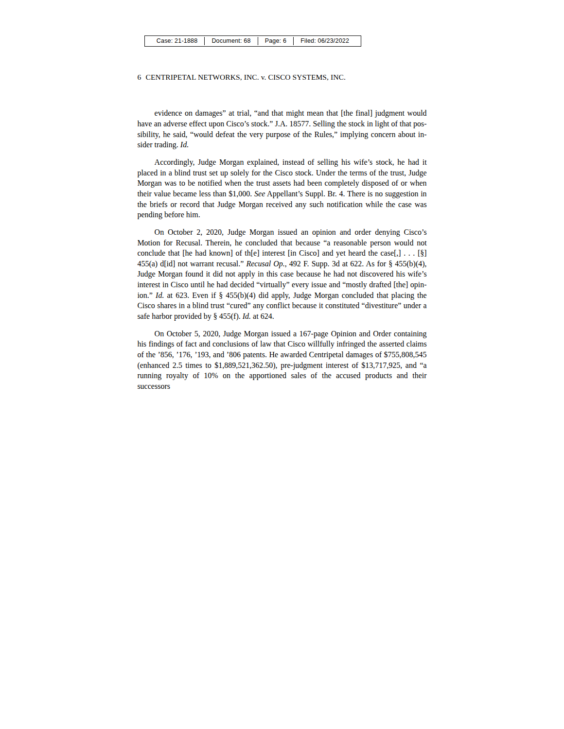Case: 21-1888 Document: 68 Page: 6 Filed: 06/23/2022
6 CENTRIPETAL NETWORKS, INC. v. CISCO SYSTEMS, INC.
evidence on damages” at trial, “and that might mean that [the final] judgment would have an adverse effect upon Cisco’s stock.” J.A. 18577. Selling the stock in light of that possibility, he said, “would defeat the very purpose of the Rules,” implying concern about insider trading. Id.
Accordingly, Judge Morgan explained, instead of selling his wife’s stock, he had it placed in a blind trust set up solely for the Cisco stock. Under the terms of the trust, Judge Morgan was to be notified when the trust assets had been completely disposed of or when their value became less than $1,000. See Appellant’s Suppl. Br. 4. There is no suggestion in the briefs or record that Judge Morgan received any such notification while the case was pending before him.
On October 2, 2020, Judge Morgan issued an opinion and order denying Cisco’s Motion for Recusal. Therein, he concluded that because “a reasonable person would not conclude that [he had known] of th[e] interest [in Cisco] and yet heard the case[,] . . . [§] 455(a) d[id] not warrant recusal.” Recusal Op., 492 F. Supp. 3d at 622. As for § 455(b)(4), Judge Morgan found it did not apply in this case because he had not discovered his wife’s interest in Cisco until he had decided “virtually” every issue and “mostly drafted [the] opinion.” Id. at 623. Even if § 455(b)(4) did apply, Judge Morgan concluded that placing the Cisco shares in a blind trust “cured” any conflict because it constituted “divestiture” under a safe harbor provided by § 455(f). Id. at 624.
On October 5, 2020, Judge Morgan issued a 167-page Opinion and Order containing his findings of fact and conclusions of law that Cisco willfully infringed the asserted claims of the ’856, ’176, ’193, and ’806 patents. He awarded Centripetal damages of $755,808,545 (enhanced 2.5 times to $1,889,521,362.50), pre-judgment interest of $13,717,925, and “a running royalty of 10% on the apportioned sales of the accused products and their successors